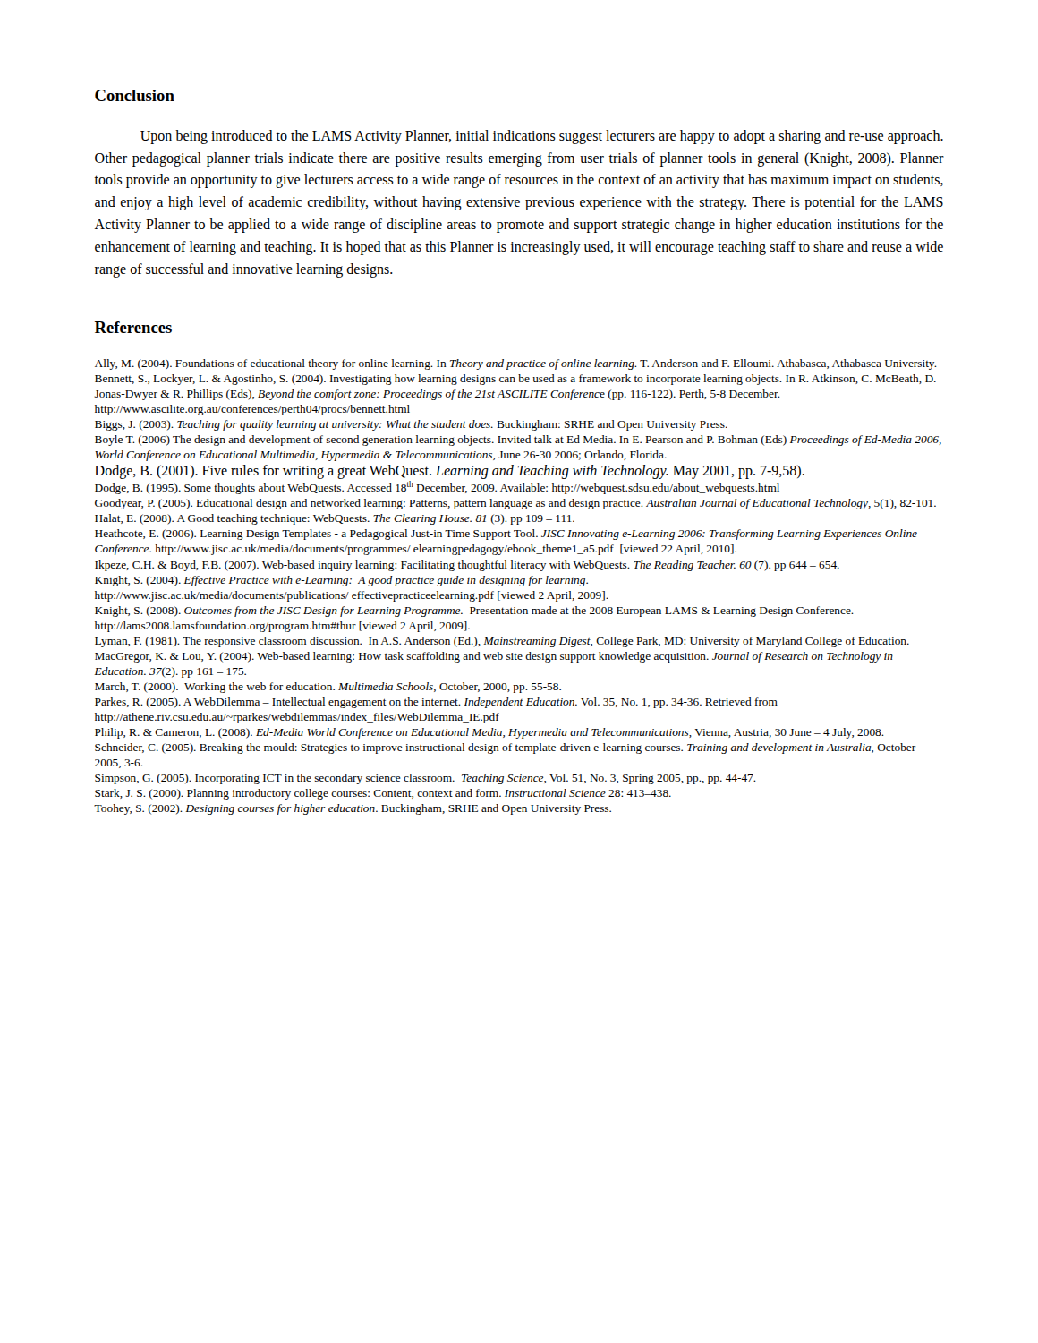Conclusion
Upon being introduced to the LAMS Activity Planner, initial indications suggest lecturers are happy to adopt a sharing and re-use approach. Other pedagogical planner trials indicate there are positive results emerging from user trials of planner tools in general (Knight, 2008). Planner tools provide an opportunity to give lecturers access to a wide range of resources in the context of an activity that has maximum impact on students, and enjoy a high level of academic credibility, without having extensive previous experience with the strategy. There is potential for the LAMS Activity Planner to be applied to a wide range of discipline areas to promote and support strategic change in higher education institutions for the enhancement of learning and teaching. It is hoped that as this Planner is increasingly used, it will encourage teaching staff to share and reuse a wide range of successful and innovative learning designs.
References
Ally, M. (2004). Foundations of educational theory for online learning. In Theory and practice of online learning. T. Anderson and F. Elloumi. Athabasca, Athabasca University.
Bennett, S., Lockyer, L. & Agostinho, S. (2004). Investigating how learning designs can be used as a framework to incorporate learning objects. In R. Atkinson, C. McBeath, D. Jonas-Dwyer & R. Phillips (Eds), Beyond the comfort zone: Proceedings of the 21st ASCILITE Conference (pp. 116-122). Perth, 5-8 December.
http://www.ascilite.org.au/conferences/perth04/procs/bennett.html
Biggs, J. (2003). Teaching for quality learning at university: What the student does. Buckingham: SRHE and Open University Press.
Boyle T. (2006) The design and development of second generation learning objects. Invited talk at Ed Media. In E. Pearson and P. Bohman (Eds) Proceedings of Ed-Media 2006, World Conference on Educational Multimedia, Hypermedia & Telecommunications, June 26-30 2006; Orlando, Florida.
Dodge, B. (2001). Five rules for writing a great WebQuest. Learning and Teaching with Technology. May 2001, pp. 7-9,58).
Dodge, B. (1995). Some thoughts about WebQuests. Accessed 18th December, 2009. Available: http://webquest.sdsu.edu/about_webquests.html
Goodyear, P. (2005). Educational design and networked learning: Patterns, pattern language as and design practice. Australian Journal of Educational Technology, 5(1), 82-101.
Halat, E. (2008). A Good teaching technique: WebQuests. The Clearing House. 81 (3). pp 109 – 111.
Heathcote, E. (2006). Learning Design Templates - a Pedagogical Just-in Time Support Tool. JISC Innovating e-Learning 2006: Transforming Learning Experiences Online Conference. http://www.jisc.ac.uk/media/documents/programmes/ elearningpedagogy/ebook_theme1_a5.pdf [viewed 22 April, 2010].
Ikpeze, C.H. & Boyd, F.B. (2007). Web-based inquiry learning: Facilitating thoughtful literacy with WebQuests. The Reading Teacher. 60 (7). pp 644 – 654.
Knight, S. (2004). Effective Practice with e-Learning: A good practice guide in designing for learning.
http://www.jisc.ac.uk/media/documents/publications/ effectivepracticeelearning.pdf [viewed 2 April, 2009].
Knight, S. (2008). Outcomes from the JISC Design for Learning Programme. Presentation made at the 2008 European LAMS & Learning Design Conference. http://lams2008.lamsfoundation.org/program.htm#thur [viewed 2 April, 2009].
Lyman, F. (1981). The responsive classroom discussion. In A.S. Anderson (Ed.), Mainstreaming Digest, College Park, MD: University of Maryland College of Education.
MacGregor, K. & Lou, Y. (2004). Web-based learning: How task scaffolding and web site design support knowledge acquisition. Journal of Research on Technology in Education. 37(2). pp 161 – 175.
March, T. (2000). Working the web for education. Multimedia Schools, October, 2000, pp. 55-58.
Parkes, R. (2005). A WebDilemma – Intellectual engagement on the internet. Independent Education. Vol. 35, No. 1, pp. 34-36. Retrieved from http://athene.riv.csu.edu.au/~rparkes/webdilemmas/index_files/WebDilemma_IE.pdf
Philip, R. & Cameron, L. (2008). Ed-Media World Conference on Educational Media, Hypermedia and Telecommunications, Vienna, Austria, 30 June – 4 July, 2008.
Schneider, C. (2005). Breaking the mould: Strategies to improve instructional design of template-driven e-learning courses. Training and development in Australia, October 2005, 3-6.
Simpson, G. (2005). Incorporating ICT in the secondary science classroom. Teaching Science, Vol. 51, No. 3, Spring 2005, pp., pp. 44-47.
Stark, J. S. (2000). Planning introductory college courses: Content, context and form. Instructional Science 28: 413–438.
Toohey, S. (2002). Designing courses for higher education. Buckingham, SRHE and Open University Press.